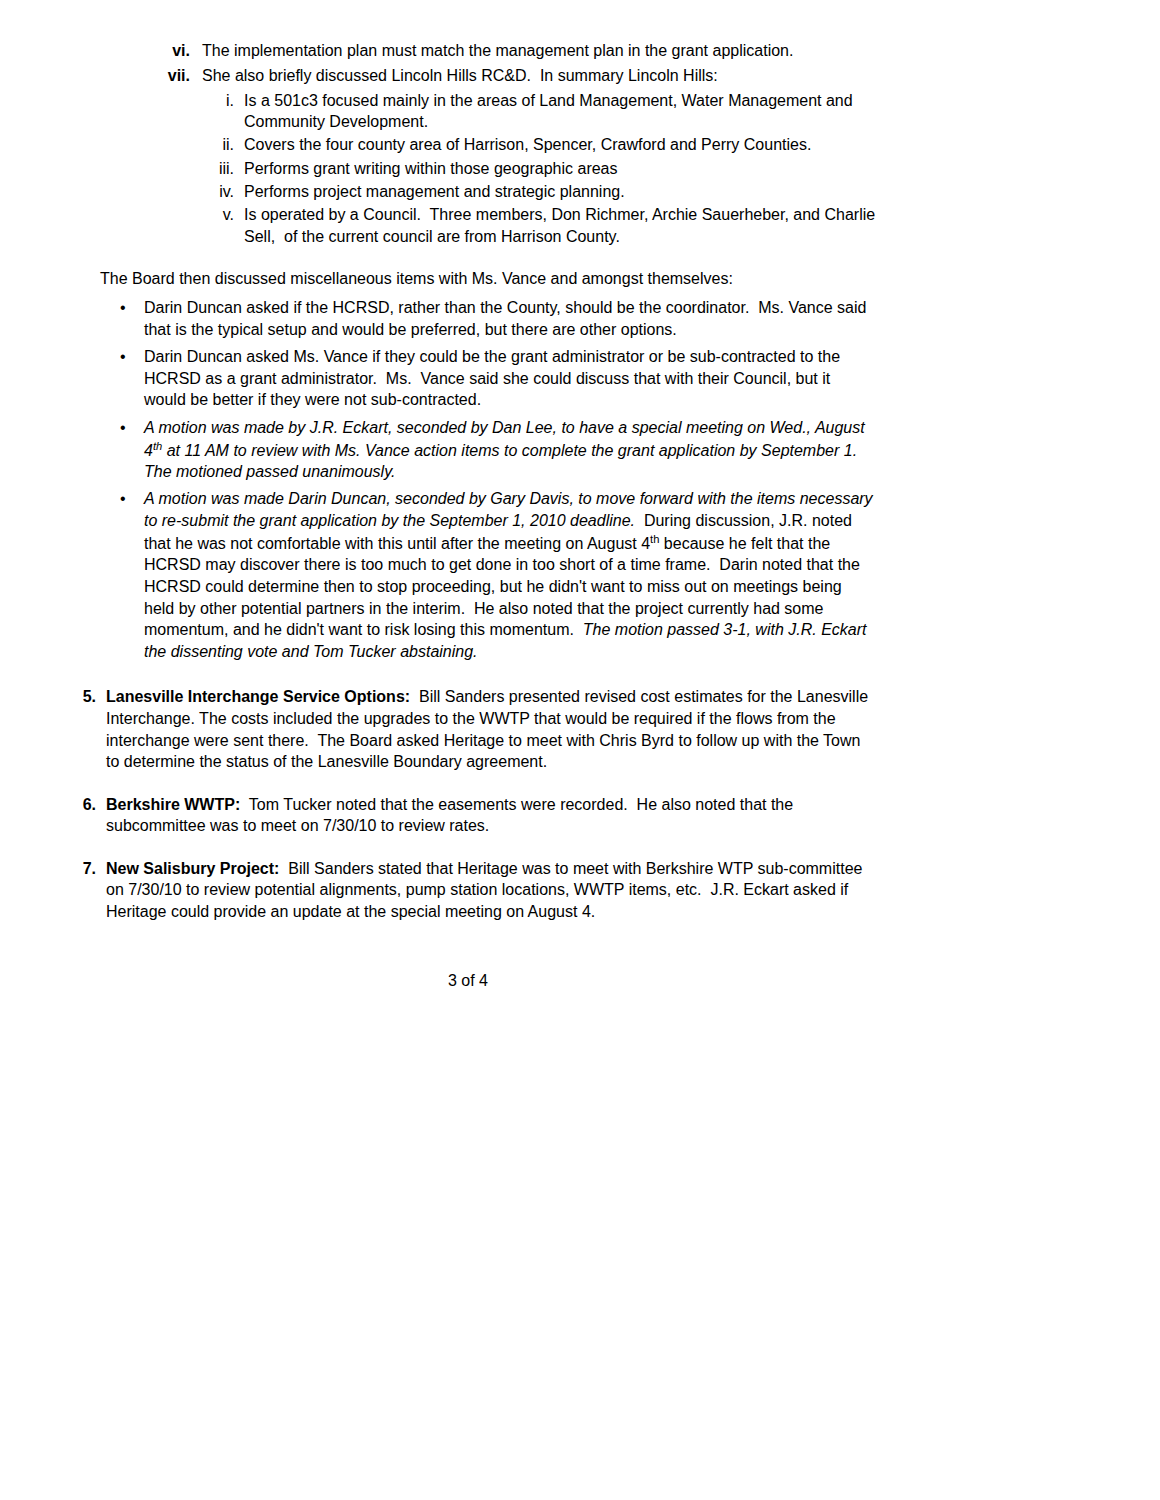vi. The implementation plan must match the management plan in the grant application.
vii. She also briefly discussed Lincoln Hills RC&D. In summary Lincoln Hills:
i. Is a 501c3 focused mainly in the areas of Land Management, Water Management and Community Development.
ii. Covers the four county area of Harrison, Spencer, Crawford and Perry Counties.
iii. Performs grant writing within those geographic areas
iv. Performs project management and strategic planning.
v. Is operated by a Council. Three members, Don Richmer, Archie Sauerheber, and Charlie Sell, of the current council are from Harrison County.
The Board then discussed miscellaneous items with Ms. Vance and amongst themselves:
• Darin Duncan asked if the HCRSD, rather than the County, should be the coordinator. Ms. Vance said that is the typical setup and would be preferred, but there are other options.
• Darin Duncan asked Ms. Vance if they could be the grant administrator or be sub-contracted to the HCRSD as a grant administrator. Ms. Vance said she could discuss that with their Council, but it would be better if they were not sub-contracted.
• A motion was made by J.R. Eckart, seconded by Dan Lee, to have a special meeting on Wed., August 4th at 11 AM to review with Ms. Vance action items to complete the grant application by September 1. The motioned passed unanimously.
• A motion was made Darin Duncan, seconded by Gary Davis, to move forward with the items necessary to re-submit the grant application by the September 1, 2010 deadline. During discussion, J.R. noted that he was not comfortable with this until after the meeting on August 4th because he felt that the HCRSD may discover there is too much to get done in too short of a time frame. Darin noted that the HCRSD could determine then to stop proceeding, but he didn't want to miss out on meetings being held by other potential partners in the interim. He also noted that the project currently had some momentum, and he didn't want to risk losing this momentum. The motion passed 3-1, with J.R. Eckart the dissenting vote and Tom Tucker abstaining.
5. Lanesville Interchange Service Options: Bill Sanders presented revised cost estimates for the Lanesville Interchange. The costs included the upgrades to the WWTP that would be required if the flows from the interchange were sent there. The Board asked Heritage to meet with Chris Byrd to follow up with the Town to determine the status of the Lanesville Boundary agreement.
6. Berkshire WWTP: Tom Tucker noted that the easements were recorded. He also noted that the subcommittee was to meet on 7/30/10 to review rates.
7. New Salisbury Project: Bill Sanders stated that Heritage was to meet with Berkshire WTP sub-committee on 7/30/10 to review potential alignments, pump station locations, WWTP items, etc. J.R. Eckart asked if Heritage could provide an update at the special meeting on August 4.
3 of 4